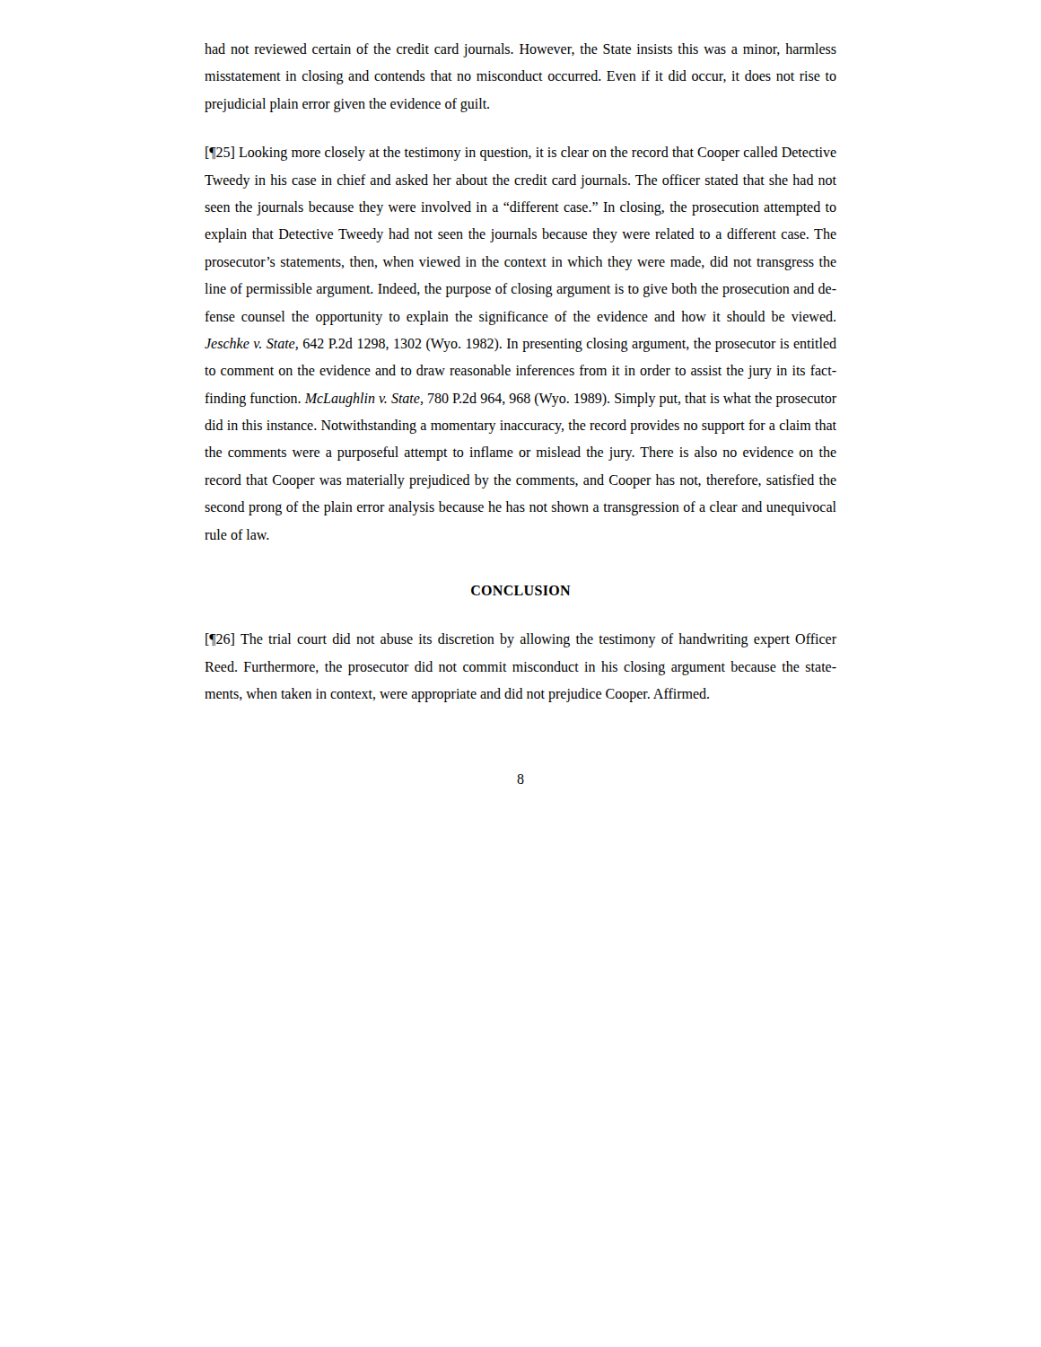had not reviewed certain of the credit card journals. However, the State insists this was a minor, harmless misstatement in closing and contends that no misconduct occurred. Even if it did occur, it does not rise to prejudicial plain error given the evidence of guilt.
[¶25] Looking more closely at the testimony in question, it is clear on the record that Cooper called Detective Tweedy in his case in chief and asked her about the credit card journals. The officer stated that she had not seen the journals because they were involved in a “different case.” In closing, the prosecution attempted to explain that Detective Tweedy had not seen the journals because they were related to a different case. The prosecutor’s statements, then, when viewed in the context in which they were made, did not transgress the line of permissible argument. Indeed, the purpose of closing argument is to give both the prosecution and defense counsel the opportunity to explain the significance of the evidence and how it should be viewed. Jeschke v. State, 642 P.2d 1298, 1302 (Wyo. 1982). In presenting closing argument, the prosecutor is entitled to comment on the evidence and to draw reasonable inferences from it in order to assist the jury in its fact-finding function. McLaughlin v. State, 780 P.2d 964, 968 (Wyo. 1989). Simply put, that is what the prosecutor did in this instance. Notwithstanding a momentary inaccuracy, the record provides no support for a claim that the comments were a purposeful attempt to inflame or mislead the jury. There is also no evidence on the record that Cooper was materially prejudiced by the comments, and Cooper has not, therefore, satisfied the second prong of the plain error analysis because he has not shown a transgression of a clear and unequivocal rule of law.
Conclusion
[¶26] The trial court did not abuse its discretion by allowing the testimony of handwriting expert Officer Reed. Furthermore, the prosecutor did not commit misconduct in his closing argument because the statements, when taken in context, were appropriate and did not prejudice Cooper. Affirmed.
8